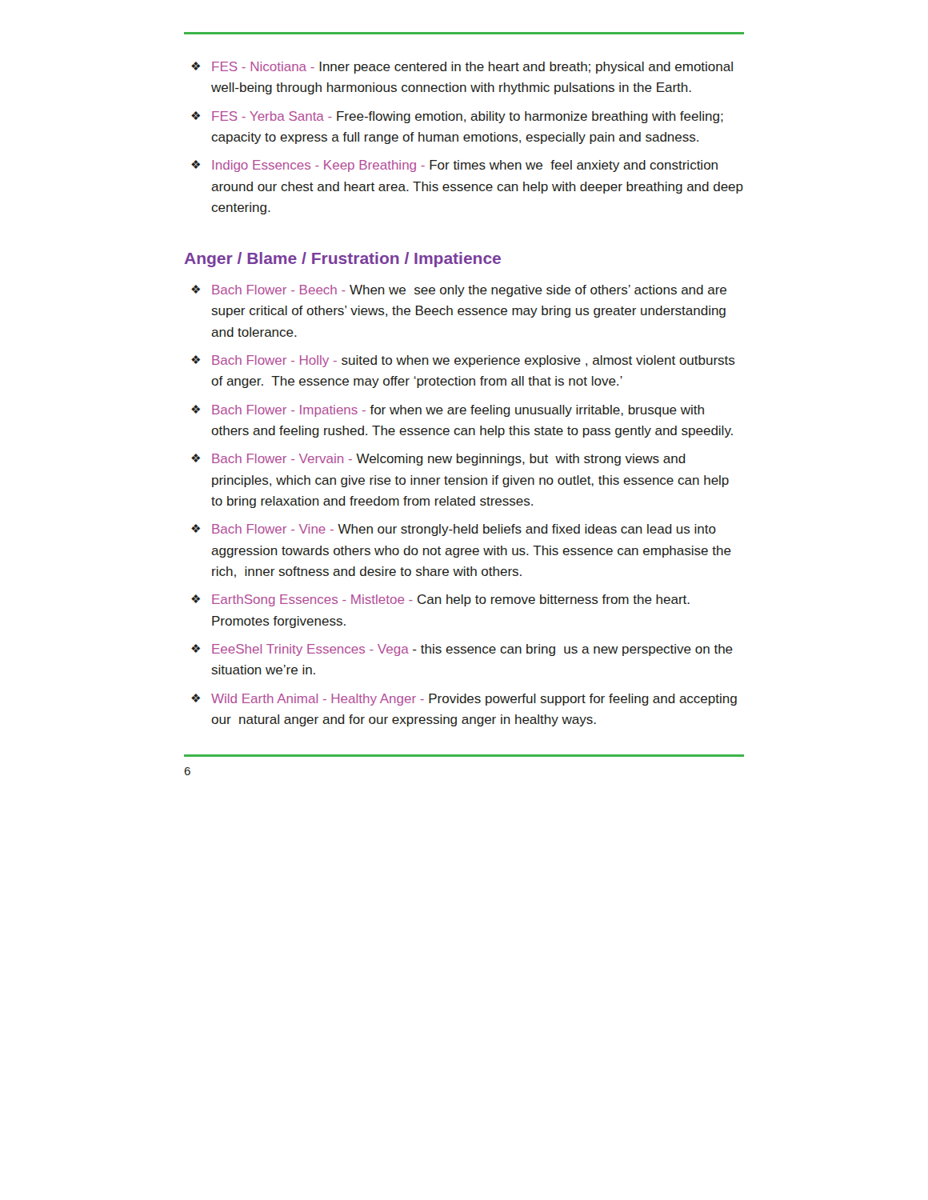FES - Nicotiana - Inner peace centered in the heart and breath; physical and emotional well-being through harmonious connection with rhythmic pulsations in the Earth.
FES - Yerba Santa - Free-flowing emotion, ability to harmonize breathing with feeling; capacity to express a full range of human emotions, especially pain and sadness.
Indigo Essences - Keep Breathing - For times when we feel anxiety and constriction around our chest and heart area. This essence can help with deeper breathing and deep centering.
Anger / Blame / Frustration / Impatience
Bach Flower - Beech - When we see only the negative side of others’ actions and are super critical of others’ views, the Beech essence may bring us greater understanding and tolerance.
Bach Flower - Holly - suited to when we experience explosive , almost violent outbursts of anger. The essence may offer ‘protection from all that is not love.’
Bach Flower - Impatiens - for when we are feeling unusually irritable, brusque with others and feeling rushed. The essence can help this state to pass gently and speedily.
Bach Flower - Vervain - Welcoming new beginnings, but with strong views and principles, which can give rise to inner tension if given no outlet, this essence can help to bring relaxation and freedom from related stresses.
Bach Flower - Vine - When our strongly-held beliefs and fixed ideas can lead us into aggression towards others who do not agree with us. This essence can emphasise the rich, inner softness and desire to share with others.
EarthSong Essences - Mistletoe - Can help to remove bitterness from the heart. Promotes forgiveness.
EeeShel Trinity Essences - Vega - this essence can bring us a new perspective on the situation we’re in.
Wild Earth Animal - Healthy Anger - Provides powerful support for feeling and accepting our natural anger and for our expressing anger in healthy ways.
6